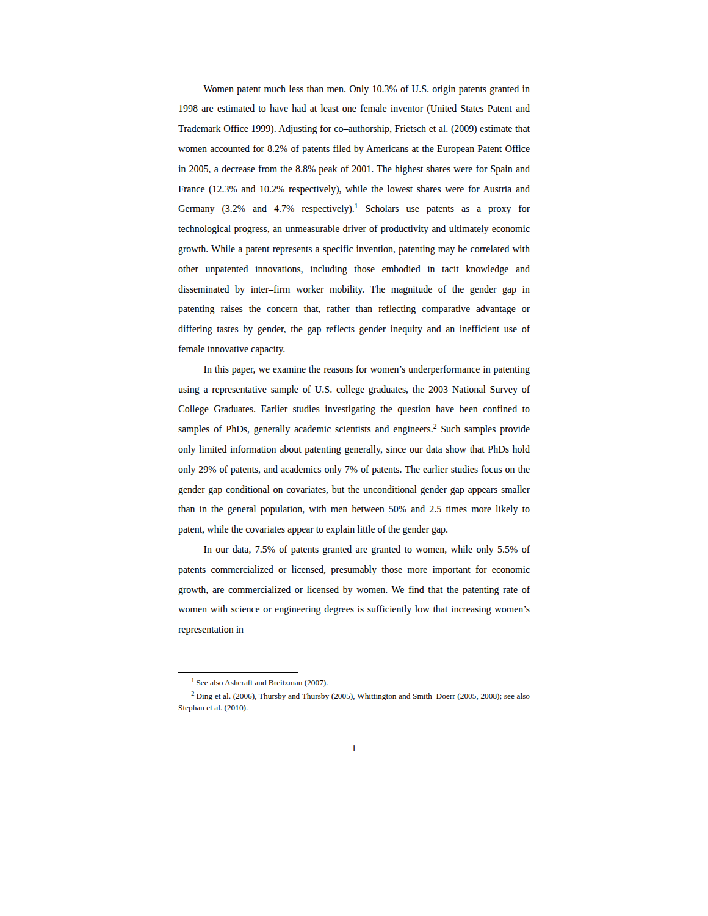Women patent much less than men. Only 10.3% of U.S. origin patents granted in 1998 are estimated to have had at least one female inventor (United States Patent and Trademark Office 1999). Adjusting for co–authorship, Frietsch et al. (2009) estimate that women accounted for 8.2% of patents filed by Americans at the European Patent Office in 2005, a decrease from the 8.8% peak of 2001. The highest shares were for Spain and France (12.3% and 10.2% respectively), while the lowest shares were for Austria and Germany (3.2% and 4.7% respectively).1 Scholars use patents as a proxy for technological progress, an unmeasurable driver of productivity and ultimately economic growth. While a patent represents a specific invention, patenting may be correlated with other unpatented innovations, including those embodied in tacit knowledge and disseminated by inter–firm worker mobility. The magnitude of the gender gap in patenting raises the concern that, rather than reflecting comparative advantage or differing tastes by gender, the gap reflects gender inequity and an inefficient use of female innovative capacity.
In this paper, we examine the reasons for women’s underperformance in patenting using a representative sample of U.S. college graduates, the 2003 National Survey of College Graduates. Earlier studies investigating the question have been confined to samples of PhDs, generally academic scientists and engineers.2 Such samples provide only limited information about patenting generally, since our data show that PhDs hold only 29% of patents, and academics only 7% of patents. The earlier studies focus on the gender gap conditional on covariates, but the unconditional gender gap appears smaller than in the general population, with men between 50% and 2.5 times more likely to patent, while the covariates appear to explain little of the gender gap.
In our data, 7.5% of patents granted are granted to women, while only 5.5% of patents commercialized or licensed, presumably those more important for economic growth, are commercialized or licensed by women. We find that the patenting rate of women with science or engineering degrees is sufficiently low that increasing women’s representation in
1 See also Ashcraft and Breitzman (2007).
2 Ding et al. (2006), Thursby and Thursby (2005), Whittington and Smith–Doerr (2005, 2008); see also Stephan et al. (2010).
1